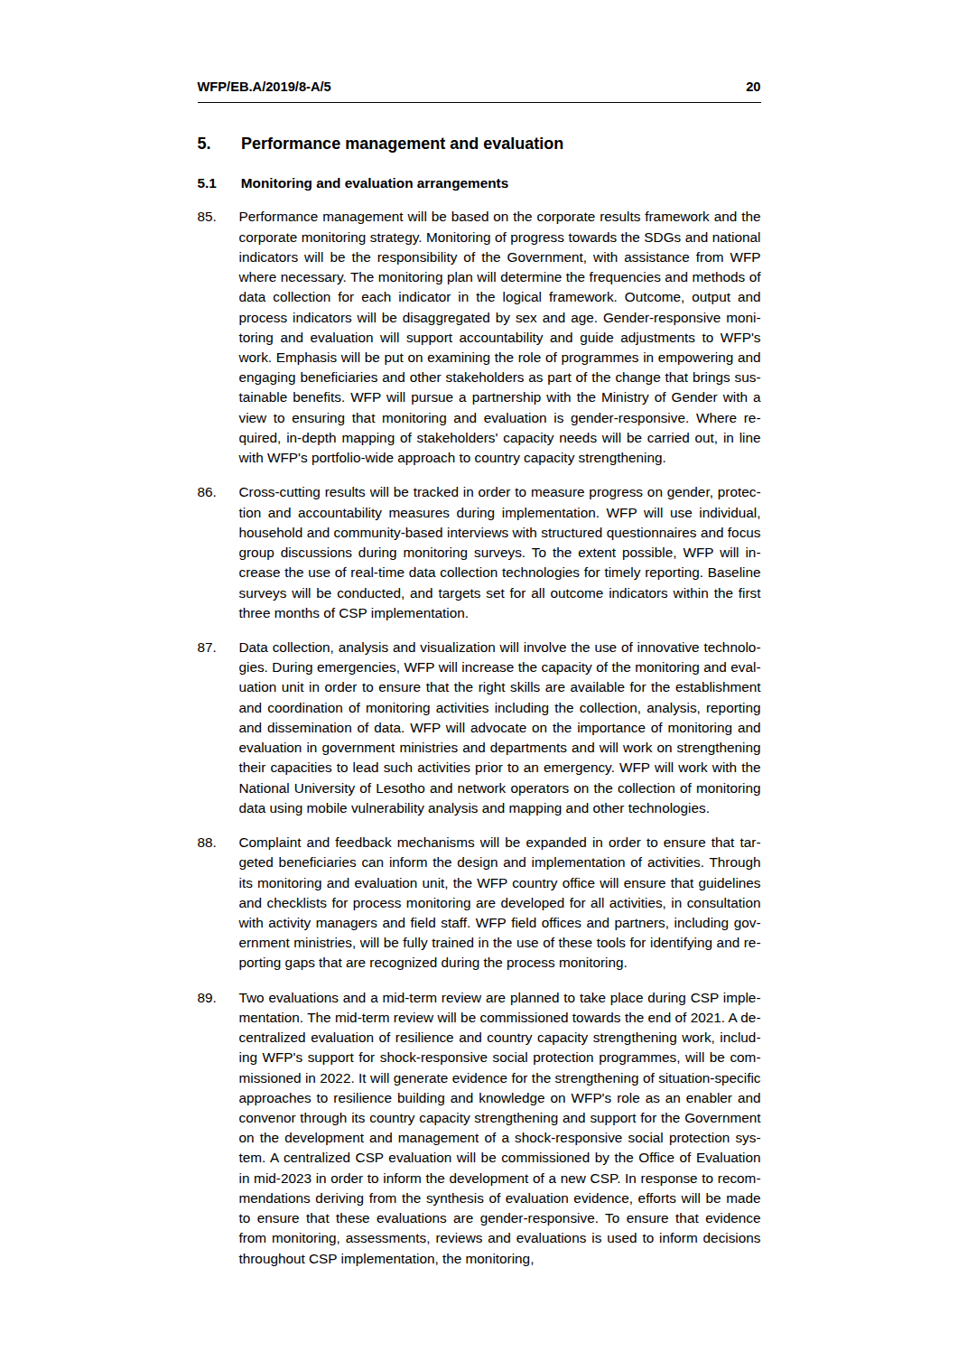WFP/EB.A/2019/8-A/5 20
5. Performance management and evaluation
5.1 Monitoring and evaluation arrangements
85. Performance management will be based on the corporate results framework and the corporate monitoring strategy. Monitoring of progress towards the SDGs and national indicators will be the responsibility of the Government, with assistance from WFP where necessary. The monitoring plan will determine the frequencies and methods of data collection for each indicator in the logical framework. Outcome, output and process indicators will be disaggregated by sex and age. Gender-responsive monitoring and evaluation will support accountability and guide adjustments to WFP's work. Emphasis will be put on examining the role of programmes in empowering and engaging beneficiaries and other stakeholders as part of the change that brings sustainable benefits. WFP will pursue a partnership with the Ministry of Gender with a view to ensuring that monitoring and evaluation is gender-responsive. Where required, in-depth mapping of stakeholders' capacity needs will be carried out, in line with WFP's portfolio-wide approach to country capacity strengthening.
86. Cross-cutting results will be tracked in order to measure progress on gender, protection and accountability measures during implementation. WFP will use individual, household and community-based interviews with structured questionnaires and focus group discussions during monitoring surveys. To the extent possible, WFP will increase the use of real-time data collection technologies for timely reporting. Baseline surveys will be conducted, and targets set for all outcome indicators within the first three months of CSP implementation.
87. Data collection, analysis and visualization will involve the use of innovative technologies. During emergencies, WFP will increase the capacity of the monitoring and evaluation unit in order to ensure that the right skills are available for the establishment and coordination of monitoring activities including the collection, analysis, reporting and dissemination of data. WFP will advocate on the importance of monitoring and evaluation in government ministries and departments and will work on strengthening their capacities to lead such activities prior to an emergency. WFP will work with the National University of Lesotho and network operators on the collection of monitoring data using mobile vulnerability analysis and mapping and other technologies.
88. Complaint and feedback mechanisms will be expanded in order to ensure that targeted beneficiaries can inform the design and implementation of activities. Through its monitoring and evaluation unit, the WFP country office will ensure that guidelines and checklists for process monitoring are developed for all activities, in consultation with activity managers and field staff. WFP field offices and partners, including government ministries, will be fully trained in the use of these tools for identifying and reporting gaps that are recognized during the process monitoring.
89. Two evaluations and a mid-term review are planned to take place during CSP implementation. The mid-term review will be commissioned towards the end of 2021. A decentralized evaluation of resilience and country capacity strengthening work, including WFP's support for shock-responsive social protection programmes, will be commissioned in 2022. It will generate evidence for the strengthening of situation-specific approaches to resilience building and knowledge on WFP's role as an enabler and convenor through its country capacity strengthening and support for the Government on the development and management of a shock-responsive social protection system. A centralized CSP evaluation will be commissioned by the Office of Evaluation in mid-2023 in order to inform the development of a new CSP. In response to recommendations deriving from the synthesis of evaluation evidence, efforts will be made to ensure that these evaluations are gender-responsive. To ensure that evidence from monitoring, assessments, reviews and evaluations is used to inform decisions throughout CSP implementation, the monitoring,